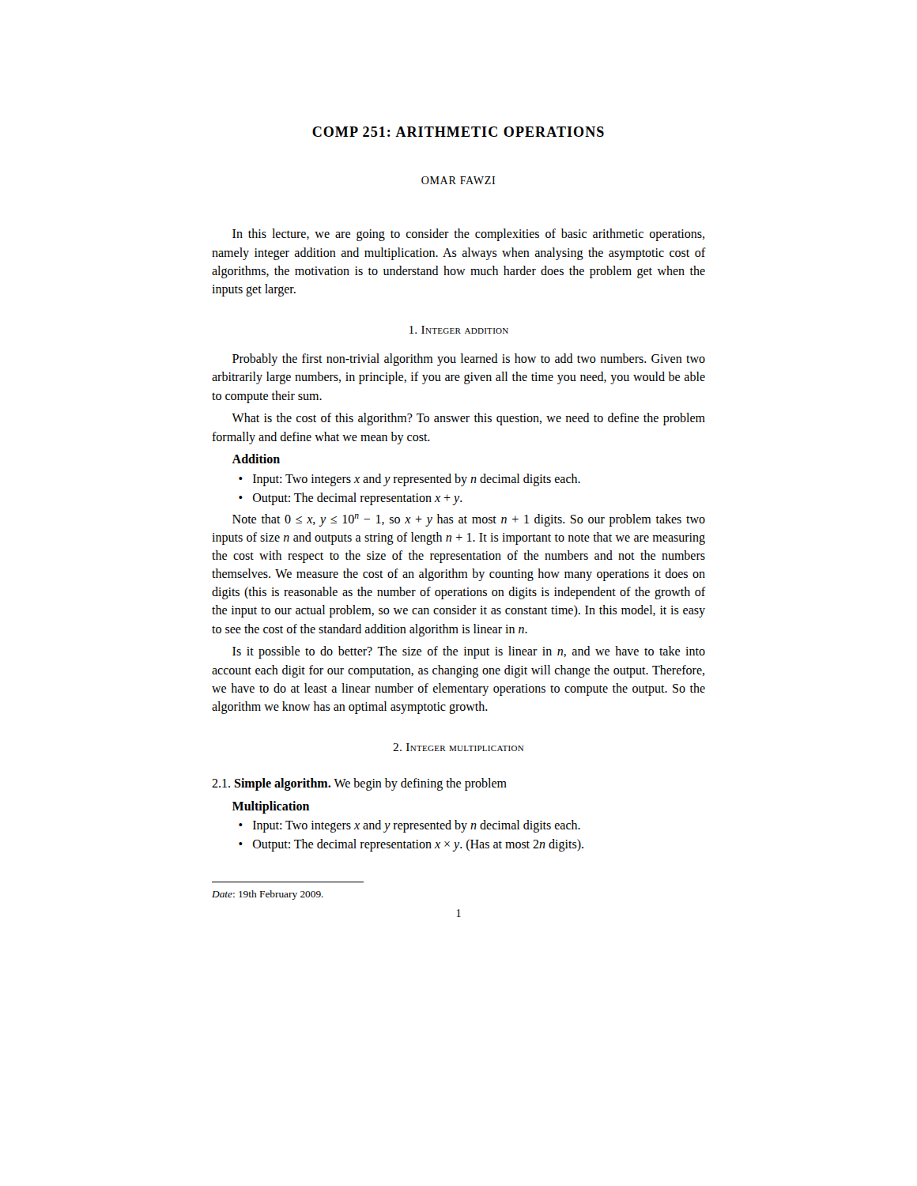COMP 251: Arithmetic Operations
Omar Fawzi
In this lecture, we are going to consider the complexities of basic arithmetic operations, namely integer addition and multiplication. As always when analysing the asymptotic cost of algorithms, the motivation is to understand how much harder does the problem get when the inputs get larger.
1. Integer addition
Probably the first non-trivial algorithm you learned is how to add two numbers. Given two arbitrarily large numbers, in principle, if you are given all the time you need, you would be able to compute their sum.
What is the cost of this algorithm? To answer this question, we need to define the problem formally and define what we mean by cost.
Addition
Input: Two integers x and y represented by n decimal digits each.
Output: The decimal representation x + y.
Note that 0 ≤ x, y ≤ 10n − 1, so x + y has at most n + 1 digits. So our problem takes two inputs of size n and outputs a string of length n + 1. It is important to note that we are measuring the cost with respect to the size of the representation of the numbers and not the numbers themselves. We measure the cost of an algorithm by counting how many operations it does on digits (this is reasonable as the number of operations on digits is independent of the growth of the input to our actual problem, so we can consider it as constant time). In this model, it is easy to see the cost of the standard addition algorithm is linear in n.
Is it possible to do better? The size of the input is linear in n, and we have to take into account each digit for our computation, as changing one digit will change the output. Therefore, we have to do at least a linear number of elementary operations to compute the output. So the algorithm we know has an optimal asymptotic growth.
2. Integer multiplication
2.1. Simple algorithm. We begin by defining the problem
Multiplication
Input: Two integers x and y represented by n decimal digits each.
Output: The decimal representation x × y. (Has at most 2n digits).
Date: 19th February 2009.
1